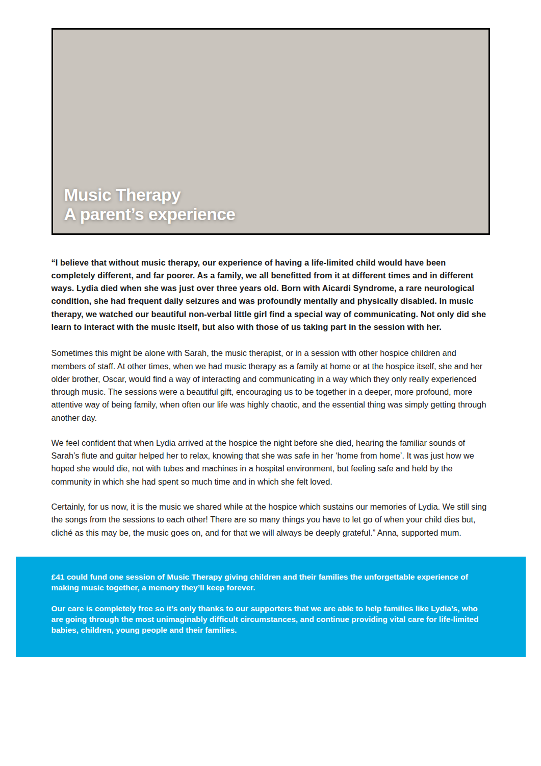Music Therapy
A parent’s experience
“I believe that without music therapy, our experience of having a life-limited child would have been completely different, and far poorer. As a family, we all benefitted from it at different times and in different ways. Lydia died when she was just over three years old. Born with Aicardi Syndrome, a rare neurological condition, she had frequent daily seizures and was profoundly mentally and physically disabled. In music therapy, we watched our beautiful non-verbal little girl find a special way of communicating. Not only did she learn to interact with the music itself, but also with those of us taking part in the session with her.
Sometimes this might be alone with Sarah, the music therapist, or in a session with other hospice children and members of staff. At other times, when we had music therapy as a family at home or at the hospice itself, she and her older brother, Oscar, would find a way of interacting and communicating in a way which they only really experienced through music. The sessions were a beautiful gift, encouraging us to be together in a deeper, more profound, more attentive way of being family, when often our life was highly chaotic, and the essential thing was simply getting through another day.
We feel confident that when Lydia arrived at the hospice the night before she died, hearing the familiar sounds of Sarah’s flute and guitar helped her to relax, knowing that she was safe in her ‘home from home’. It was just how we hoped she would die, not with tubes and machines in a hospital environment, but feeling safe and held by the community in which she had spent so much time and in which she felt loved.
Certainly, for us now, it is the music we shared while at the hospice which sustains our memories of Lydia. We still sing the songs from the sessions to each other! There are so many things you have to let go of when your child dies but, cliché as this may be, the music goes on, and for that we will always be deeply grateful.” Anna, supported mum.
£41 could fund one session of Music Therapy giving children and their families the unforgettable experience of making music together, a memory they’ll keep forever.
Our care is completely free so it’s only thanks to our supporters that we are able to help families like Lydia’s, who are going through the most unimaginably difficult circumstances, and continue providing vital care for life-limited babies, children, young people and their families.